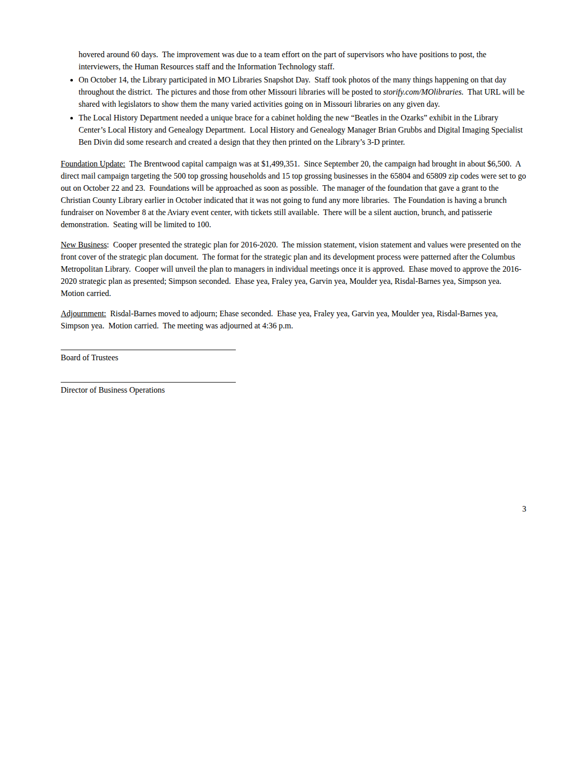hovered around 60 days. The improvement was due to a team effort on the part of supervisors who have positions to post, the interviewers, the Human Resources staff and the Information Technology staff.
On October 14, the Library participated in MO Libraries Snapshot Day. Staff took photos of the many things happening on that day throughout the district. The pictures and those from other Missouri libraries will be posted to storify.com/MOlibraries. That URL will be shared with legislators to show them the many varied activities going on in Missouri libraries on any given day.
The Local History Department needed a unique brace for a cabinet holding the new “Beatles in the Ozarks” exhibit in the Library Center’s Local History and Genealogy Department. Local History and Genealogy Manager Brian Grubbs and Digital Imaging Specialist Ben Divin did some research and created a design that they then printed on the Library’s 3-D printer.
Foundation Update: The Brentwood capital campaign was at $1,499,351. Since September 20, the campaign had brought in about $6,500. A direct mail campaign targeting the 500 top grossing households and 15 top grossing businesses in the 65804 and 65809 zip codes were set to go out on October 22 and 23. Foundations will be approached as soon as possible. The manager of the foundation that gave a grant to the Christian County Library earlier in October indicated that it was not going to fund any more libraries. The Foundation is having a brunch fundraiser on November 8 at the Aviary event center, with tickets still available. There will be a silent auction, brunch, and patisserie demonstration. Seating will be limited to 100.
New Business: Cooper presented the strategic plan for 2016-2020. The mission statement, vision statement and values were presented on the front cover of the strategic plan document. The format for the strategic plan and its development process were patterned after the Columbus Metropolitan Library. Cooper will unveil the plan to managers in individual meetings once it is approved. Ehase moved to approve the 2016-2020 strategic plan as presented; Simpson seconded. Ehase yea, Fraley yea, Garvin yea, Moulder yea, Risdal-Barnes yea, Simpson yea. Motion carried.
Adjournment: Risdal-Barnes moved to adjourn; Ehase seconded. Ehase yea, Fraley yea, Garvin yea, Moulder yea, Risdal-Barnes yea, Simpson yea. Motion carried. The meeting was adjourned at 4:36 p.m.
Board of Trustees
Director of Business Operations
3